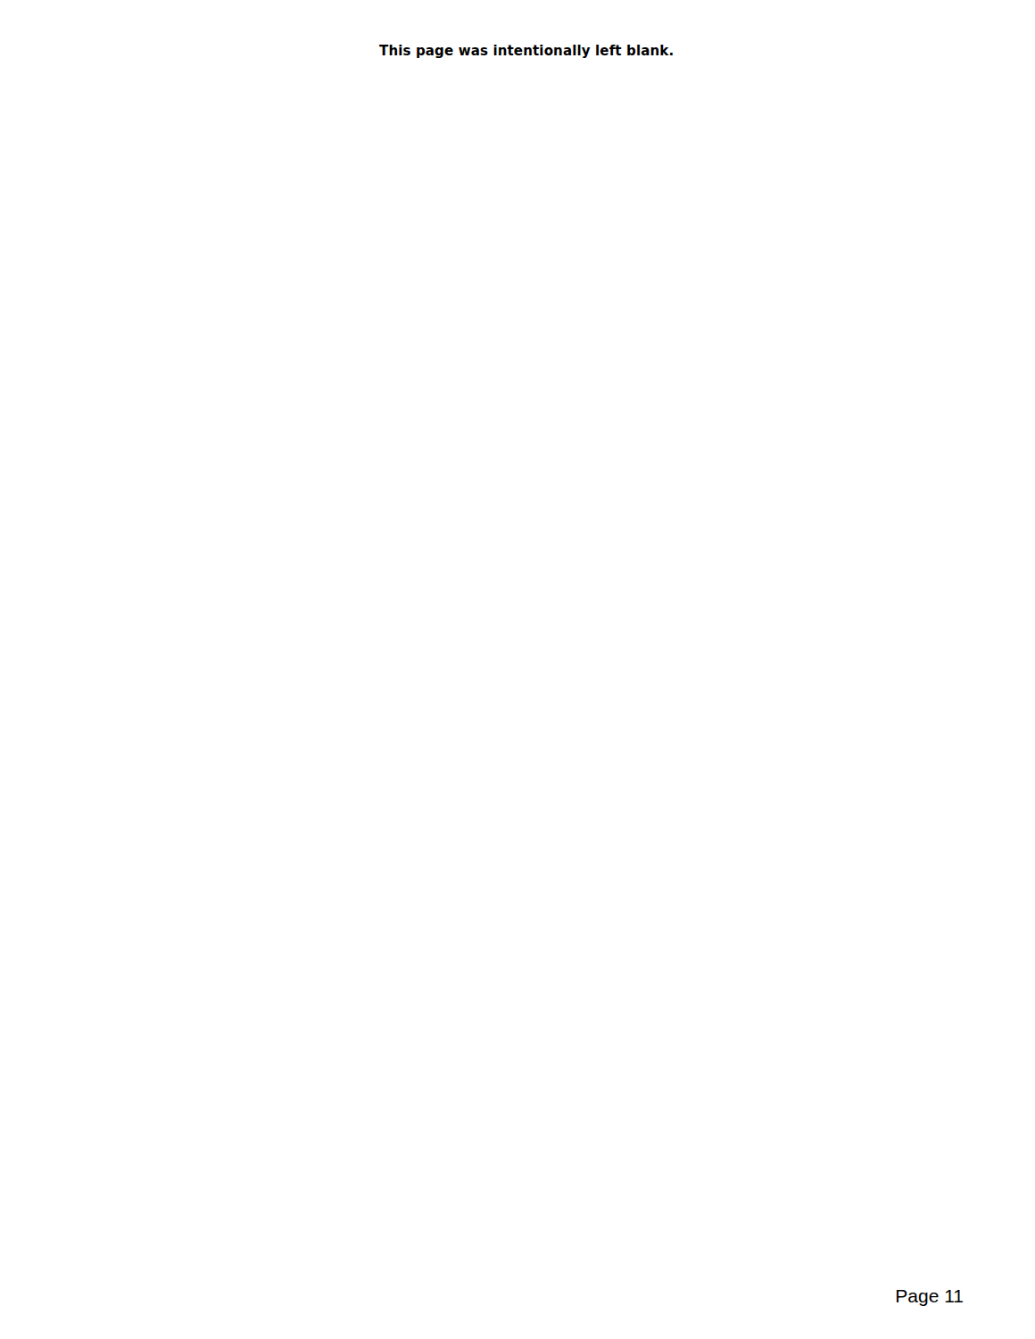This page was intentionally left blank.
Page 11